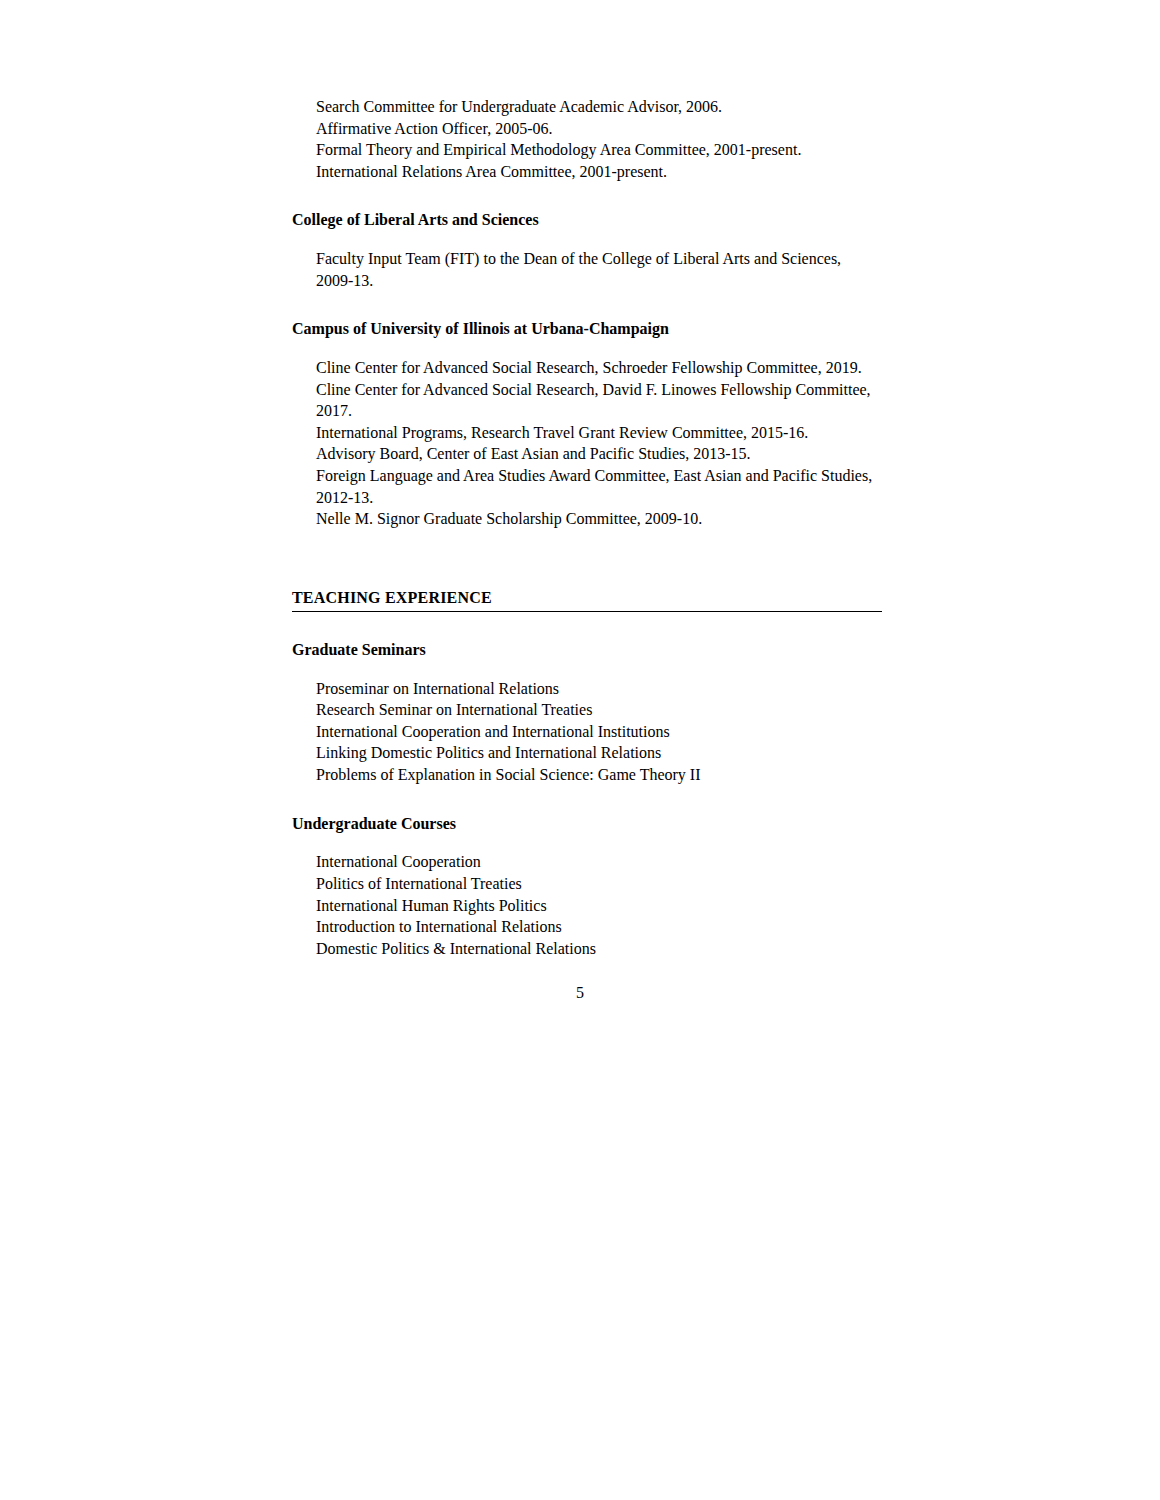Search Committee for Undergraduate Academic Advisor, 2006.
Affirmative Action Officer, 2005-06.
Formal Theory and Empirical Methodology Area Committee, 2001-present.
International Relations Area Committee, 2001-present.
College of Liberal Arts and Sciences
Faculty Input Team (FIT) to the Dean of the College of Liberal Arts and Sciences, 2009-13.
Campus of University of Illinois at Urbana-Champaign
Cline Center for Advanced Social Research, Schroeder Fellowship Committee, 2019.
Cline Center for Advanced Social Research, David F. Linowes Fellowship Committee, 2017.
International Programs, Research Travel Grant Review Committee, 2015-16.
Advisory Board, Center of East Asian and Pacific Studies, 2013-15.
Foreign Language and Area Studies Award Committee, East Asian and Pacific Studies, 2012-13.
Nelle M. Signor Graduate Scholarship Committee, 2009-10.
TEACHING EXPERIENCE
Graduate Seminars
Proseminar on International Relations
Research Seminar on International Treaties
International Cooperation and International Institutions
Linking Domestic Politics and International Relations
Problems of Explanation in Social Science: Game Theory II
Undergraduate Courses
International Cooperation
Politics of International Treaties
International Human Rights Politics
Introduction to International Relations
Domestic Politics & International Relations
5